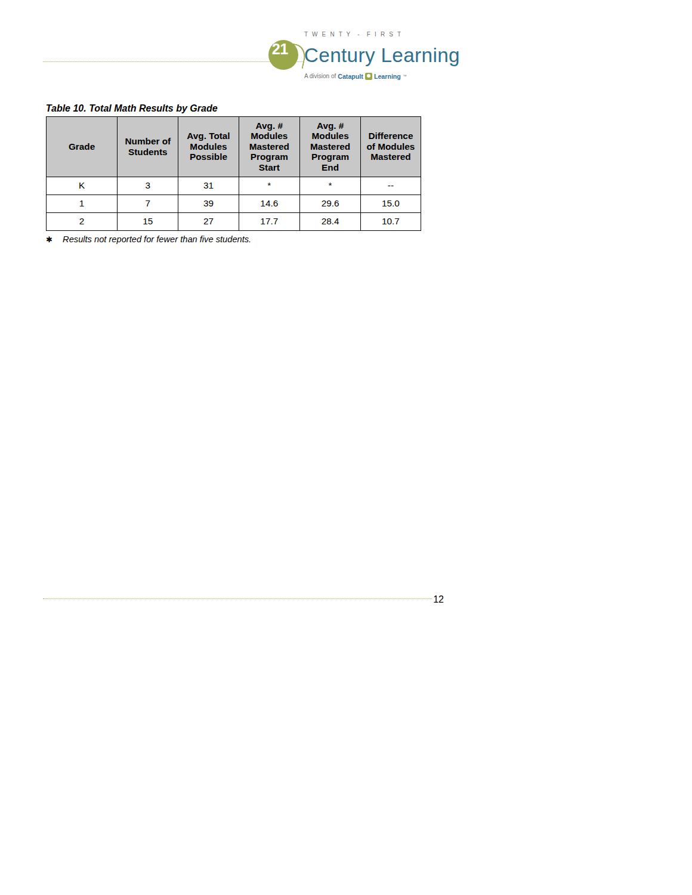T W E N T Y - F I R S T
21
Century Learning
A division of Catapult Learning™
Table 10. Total Math Results by Grade
| Grade | Number of Students | Avg. Total Modules Possible | Avg. # Modules Mastered Program Start | Avg. # Modules Mastered Program End | Difference of Modules Mastered |
| --- | --- | --- | --- | --- | --- |
| K | 3 | 31 | * | * | -- |
| 1 | 7 | 39 | 14.6 | 29.6 | 15.0 |
| 2 | 15 | 27 | 17.7 | 28.4 | 10.7 |
✱ Results not reported for fewer than five students.
12